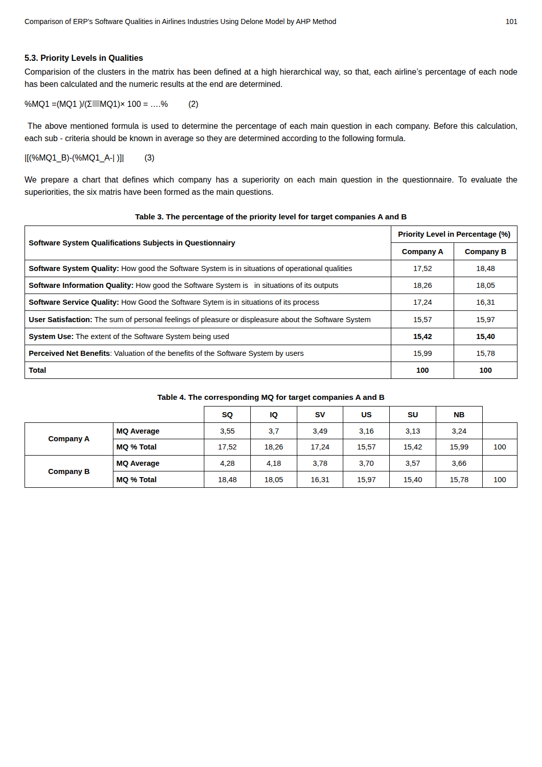Comparison of ERP’s Software Qualities in Airlines Industries Using Delone Model by AHP Method 101
5.3. Priority Levels in Qualities
Comparision of the clusters in the matrix has been defined at a high hierarchical way, so that, each airline’s percentage of each node has been calculated and the numeric results at the end are determined.
%MQ1 =(MQ1 )/(Σ MQ1)× 100 = ….%(2)
The above mentioned formula is used to determine the percentage of each main question in each company. Before this calculation, each sub - criteria should be known in average so they are determined according to the following formula.
|[(%MQ1_B)-(%MQ1_A-| )]|(3)
We prepare a chart that defines which company has a superiority on each main question in the questionnaire. To evaluate the superiorities, the six matris have been formed as the main questions.
Table 3. The percentage of the priority level for target companies A and B
| Software System Qualifications Subjects in Questionnairy | Priority Level in Percentage (%) |
| --- | --- |
| Company A | Company B |
| Software System Quality: How good the Software System is in situations of operational qualities | 17,52 | 18,48 |
| Software Information Quality: How good the Software System is in situations of its outputs | 18,26 | 18,05 |
| Software Service Quality: How Good the Software Sytem is in situations of its process | 17,24 | 16,31 |
| User Satisfaction: The sum of personal feelings of pleasure or displeasure about the Software System | 15,57 | 15,97 |
| System Use: The extent of the Software System being used | 15,42 | 15,40 |
| Perceived Net Benefits : Valuation of the benefits of the Software System by users | 15,99 | 15,78 |
| Total | 100 | 100 |
Table 4. The corresponding MQ for target companies A and B
| | | SQ | IQ | SV | US | SU | NB | |
| --- | --- | --- | --- | --- | --- | --- | --- | --- |
| Company A | MQ Average | 3,55 | 3,7 | 3,49 | 3,16 | 3,13 | 3,24 | |
| MQ % Total | 17,52 | 18,26 | 17,24 | 15,57 | 15,42 | 15,99 | 100 |
| Company B | MQ Average | 4,28 | 4,18 | 3,78 | 3,70 | 3,57 | 3,66 | |
| MQ % Total | 18,48 | 18,05 | 16,31 | 15,97 | 15,40 | 15,78 | 100 |